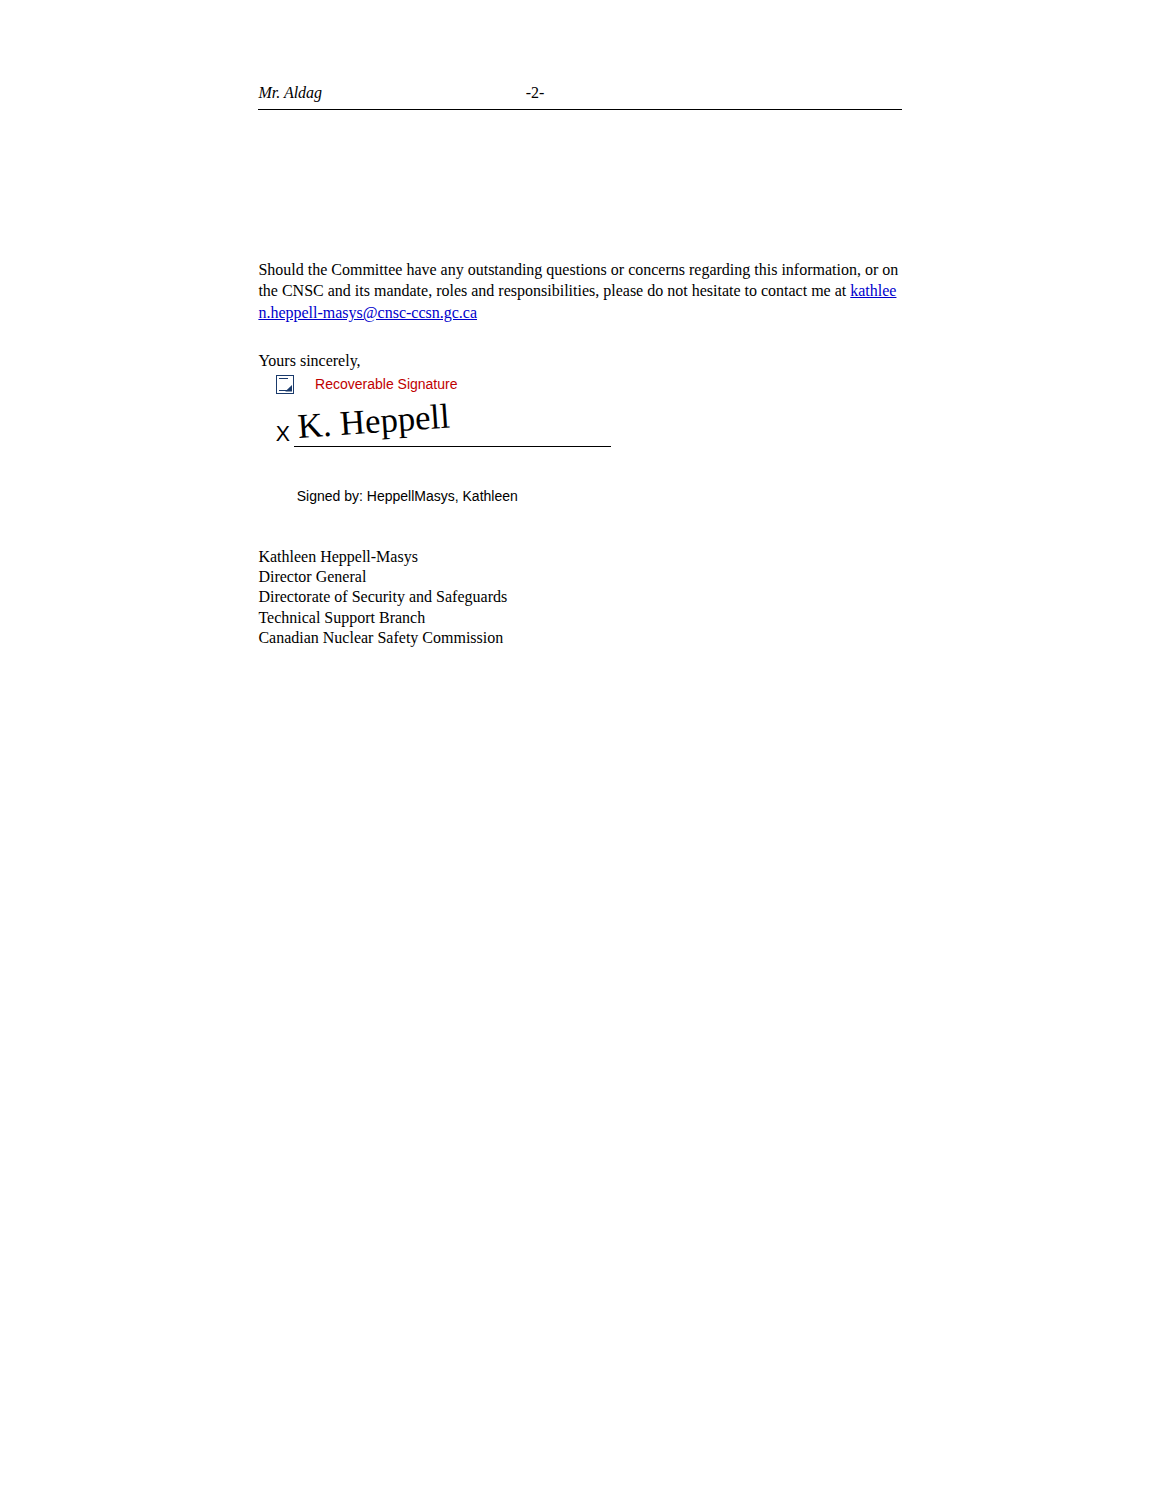Mr. Aldag -2-
Should the Committee have any outstanding questions or concerns regarding this information, or on the CNSC and its mandate, roles and responsibilities, please do not hesitate to contact me at kathleen.heppell-masys@cnsc-ccsn.gc.ca
Yours sincerely,
Recoverable Signature
X K. Heppell
Signed by: HeppellMasys, Kathleen
Kathleen Heppell-Masys
Director General
Directorate of Security and Safeguards
Technical Support Branch
Canadian Nuclear Safety Commission